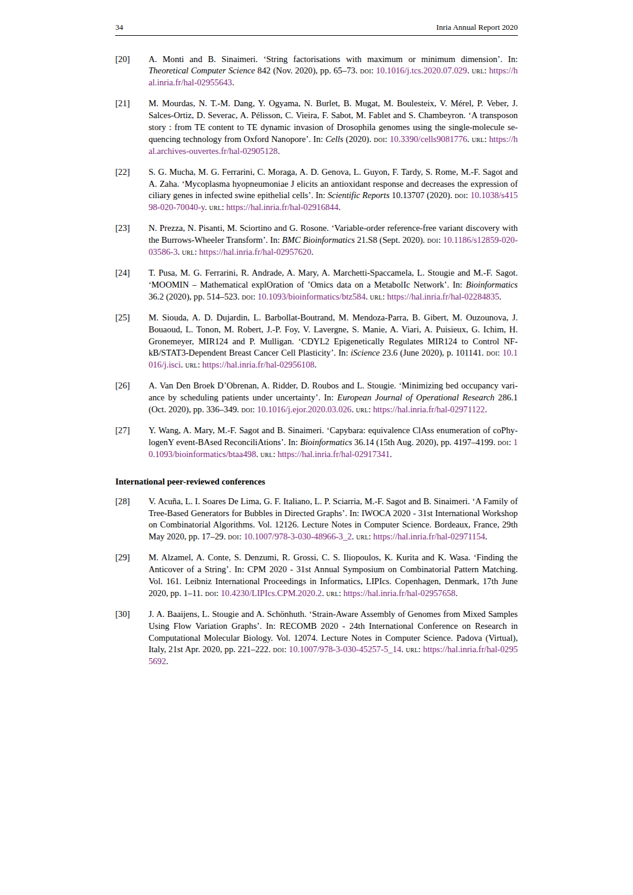34 Inria Annual Report 2020
[20] A. Monti and B. Sinaimeri. ‘String factorisations with maximum or minimum dimension’. In: Theoretical Computer Science 842 (Nov. 2020), pp. 65–73. doi: 10.1016/j.tcs.2020.07.029. url: https://hal.inria.fr/hal-02955643.
[21] M. Mourdas, N. T.-M. Dang, Y. Ogyama, N. Burlet, B. Mugat, M. Boulesteix, V. Mérel, P. Veber, J. Salces-Ortiz, D. Severac, A. Pélisson, C. Vieira, F. Sabot, M. Fablet and S. Chambeyron. ‘A transposon story : from TE content to TE dynamic invasion of Drosophila genomes using the single-molecule sequencing technology from Oxford Nanopore’. In: Cells (2020). doi: 10.3390/cells9081776. url: https://hal.archives-ouvertes.fr/hal-02905128.
[22] S. G. Mucha, M. G. Ferrarini, C. Moraga, A. D. Genova, L. Guyon, F. Tardy, S. Rome, M.-F. Sagot and A. Zaha. ‘Mycoplasma hyopneumoniae J elicits an antioxidant response and decreases the expression of ciliary genes in infected swine epithelial cells’. In: Scientific Reports 10.13707 (2020). doi: 10.1038/s41598-020-70040-y. url: https://hal.inria.fr/hal-02916844.
[23] N. Prezza, N. Pisanti, M. Sciortino and G. Rosone. ‘Variable-order reference-free variant discovery with the Burrows-Wheeler Transform’. In: BMC Bioinformatics 21.S8 (Sept. 2020). doi: 10.1186/s12859-020-03586-3. url: https://hal.inria.fr/hal-02957620.
[24] T. Pusa, M. G. Ferrarini, R. Andrade, A. Mary, A. Marchetti-Spaccamela, L. Stougie and M.-F. Sagot. ‘MOOMIN – Mathematical explOration of ’Omics data on a MetabolIc Network’. In: Bioinformatics 36.2 (2020), pp. 514–523. doi: 10.1093/bioinformatics/btz584. url: https://hal.inria.fr/hal-02284835.
[25] M. Siouda, A. D. Dujardin, L. Barbollat-Boutrand, M. Mendoza-Parra, B. Gibert, M. Ouzounova, J. Bouaoud, L. Tonon, M. Robert, J.-P. Foy, V. Lavergne, S. Manie, A. Viari, A. Puisieux, G. Ichim, H. Gronemeyer, MIR124 and P. Mulligan. ‘CDYL2 Epigenetically Regulates MIR124 to Control NF-kB/STAT3-Dependent Breast Cancer Cell Plasticity’. In: iScience 23.6 (June 2020), p. 101141. doi: 10.1016/j.isci. url: https://hal.inria.fr/hal-02956108.
[26] A. Van Den Broek D’Obrenan, A. Ridder, D. Roubos and L. Stougie. ‘Minimizing bed occupancy variance by scheduling patients under uncertainty’. In: European Journal of Operational Research 286.1 (Oct. 2020), pp. 336–349. doi: 10.1016/j.ejor.2020.03.026. url: https://hal.inria.fr/hal-02971122.
[27] Y. Wang, A. Mary, M.-F. Sagot and B. Sinaimeri. ‘Capybara: equivalence ClAss enumeration of coPhylogenY event-BAsed ReconciliAtions’. In: Bioinformatics 36.14 (15th Aug. 2020), pp. 4197–4199. doi: 10.1093/bioinformatics/btaa498. url: https://hal.inria.fr/hal-02917341.
International peer-reviewed conferences
[28] V. Acuña, L. I. Soares De Lima, G. F. Italiano, L. P. Sciarria, M.-F. Sagot and B. Sinaimeri. ‘A Family of Tree-Based Generators for Bubbles in Directed Graphs’. In: IWOCA 2020 - 31st International Workshop on Combinatorial Algorithms. Vol. 12126. Lecture Notes in Computer Science. Bordeaux, France, 29th May 2020, pp. 17–29. doi: 10.1007/978-3-030-48966-3_2. url: https://hal.inria.fr/hal-02971154.
[29] M. Alzamel, A. Conte, S. Denzumi, R. Grossi, C. S. Iliopoulos, K. Kurita and K. Wasa. ‘Finding the Anticover of a String’. In: CPM 2020 - 31st Annual Symposium on Combinatorial Pattern Matching. Vol. 161. Leibniz International Proceedings in Informatics, LIPIcs. Copenhagen, Denmark, 17th June 2020, pp. 1–11. doi: 10.4230/LIPIcs.CPM.2020.2. url: https://hal.inria.fr/hal-02957658.
[30] J. A. Baaijens, L. Stougie and A. Schönhuth. ‘Strain-Aware Assembly of Genomes from Mixed Samples Using Flow Variation Graphs’. In: RECOMB 2020 - 24th International Conference on Research in Computational Molecular Biology. Vol. 12074. Lecture Notes in Computer Science. Padova (Virtual), Italy, 21st Apr. 2020, pp. 221–222. doi: 10.1007/978-3-030-45257-5_14. url: https://hal.inria.fr/hal-02955692.